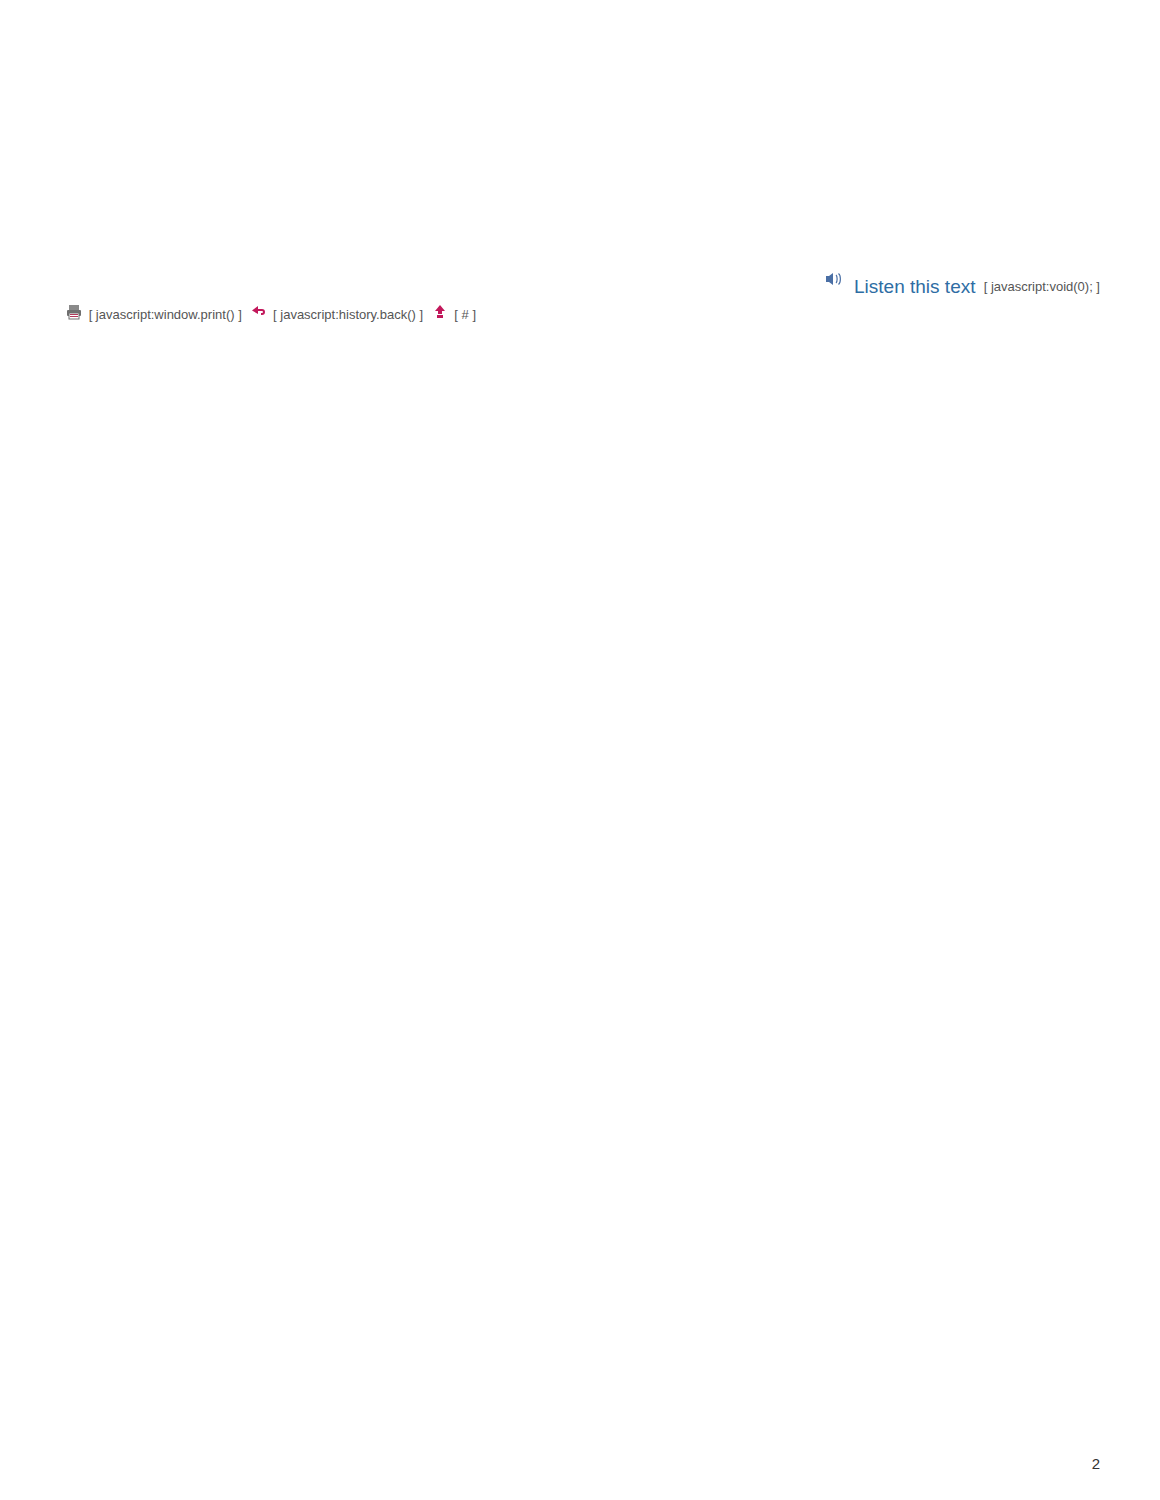Listen this text [ javascript:void(0); ]
[ javascript:window.print() ] [ javascript:history.back() ] [ # ]
2